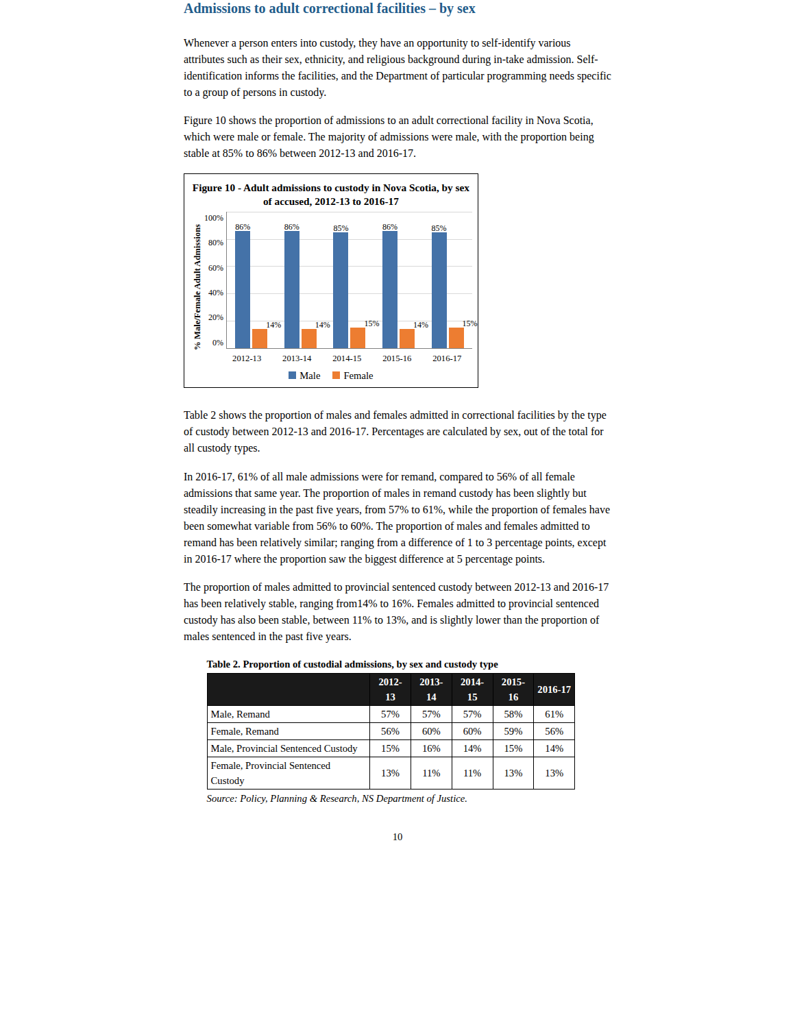Admissions to adult correctional facilities – by sex
Whenever a person enters into custody, they have an opportunity to self-identify various attributes such as their sex, ethnicity, and religious background during in-take admission. Self-identification informs the facilities, and the Department of particular programming needs specific to a group of persons in custody.
Figure 10 shows the proportion of admissions to an adult correctional facility in Nova Scotia, which were male or female. The majority of admissions were male, with the proportion being stable at 85% to 86% between 2012-13 and 2016-17.
Figure 10 - Adult admissions to custody in Nova Scotia, by sex
of accused, 2012-13 to 2016-17
% Male/Female Adult Admissions
100% 80% 60% 40% 20% 0%
86%
14%
86%
14%
85%
15%
86%
14%
85%
15%
2012-13 2013-14 2014-15 2015-16 2016-17
Male
Female
Table 2 shows the proportion of males and females admitted in correctional facilities by the type of custody between 2012-13 and 2016-17. Percentages are calculated by sex, out of the total for all custody types.
In 2016-17, 61% of all male admissions were for remand, compared to 56% of all female admissions that same year. The proportion of males in remand custody has been slightly but steadily increasing in the past five years, from 57% to 61%, while the proportion of females have been somewhat variable from 56% to 60%. The proportion of males and females admitted to remand has been relatively similar; ranging from a difference of 1 to 3 percentage points, except in 2016-17 where the proportion saw the biggest difference at 5 percentage points.
The proportion of males admitted to provincial sentenced custody between 2012-13 and 2016-17 has been relatively stable, ranging from14% to 16%. Females admitted to provincial sentenced custody has also been stable, between 11% to 13%, and is slightly lower than the proportion of males sentenced in the past five years.
Table 2. Proportion of custodial admissions, by sex and custody type
| | 2012-13 | 2013-14 | 2014-15 | 2015-16 | 2016-17 |
| --- | --- | --- | --- | --- | --- |
| Male, Remand | 57% | 57% | 57% | 58% | 61% |
| Female, Remand | 56% | 60% | 60% | 59% | 56% |
| Male, Provincial Sentenced Custody | 15% | 16% | 14% | 15% | 14% |
| Female, Provincial Sentenced Custody | 13% | 11% | 11% | 13% | 13% |
Source: Policy, Planning & Research, NS Department of Justice.
10